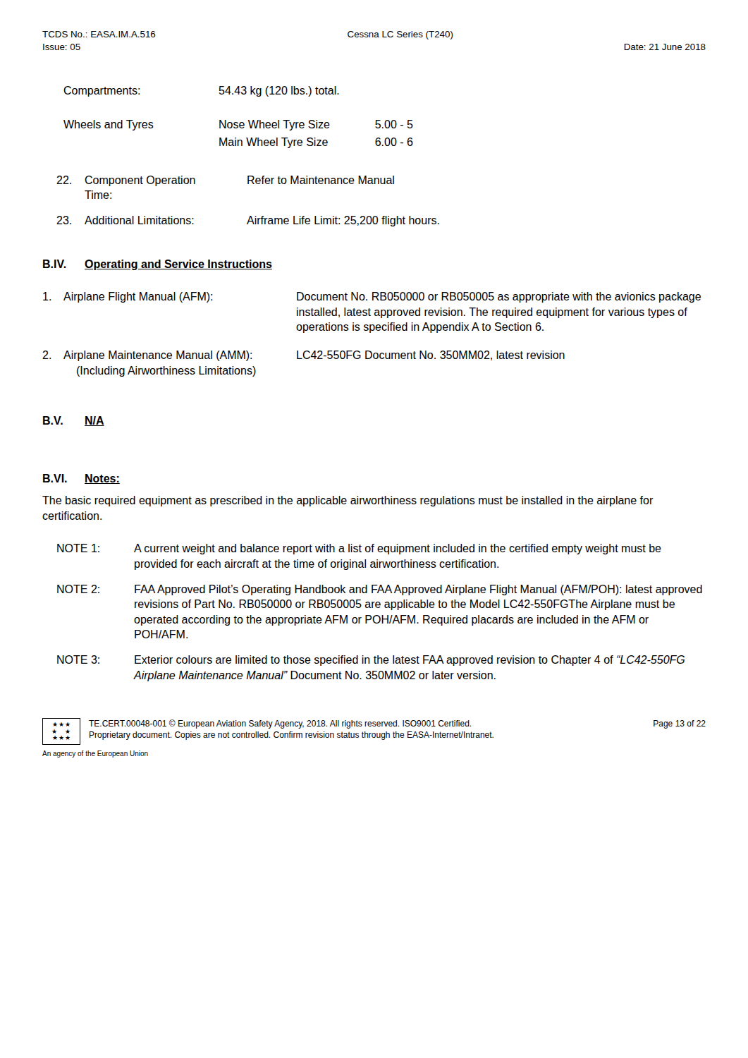TCDS No.: EASA.IM.A.516
Issue: 05
Cessna LC Series (T240)
Date: 21 June 2018
| Compartments: | 54.43 kg (120 lbs.) total. | |
| Wheels and Tyres | Nose Wheel Tyre Size | 5.00 - 5 |
| | Main Wheel Tyre Size | 6.00 - 6 |
22.
Component Operation
Time:
Refer to Maintenance Manual
23.
Additional Limitations:
Airframe Life Limit: 25,200 flight hours.
B.IV. Operating and Service Instructions
1.
Airplane Flight Manual (AFM):
Document No. RB050000 or RB050005 as appropriate with the avionics package installed, latest approved revision. The required equipment for various types of operations is specified in Appendix A to Section 6.
2.
Airplane Maintenance Manual (AMM):(Including Airworthiness Limitations)
LC42-550FG Document No. 350MM02, latest revision
B.V. N/A
B.VI. Notes:
The basic required equipment as prescribed in the applicable airworthiness regulations must be installed in the airplane for certification.
NOTE 1:
A current weight and balance report with a list of equipment included in the certified empty weight must be provided for each aircraft at the time of original airworthiness certification.
NOTE 2:
FAA Approved Pilot’s Operating Handbook and FAA Approved Airplane Flight Manual (AFM/POH): latest approved revisions of Part No. RB050000 or RB050005 are applicable to the Model LC42-550FGThe Airplane must be operated according to the appropriate AFM or POH/AFM. Required placards are included in the AFM or POH/AFM.
NOTE 3:
Exterior colours are limited to those specified in the latest FAA approved revision to Chapter 4 of “LC42-550FG Airplane Maintenance Manual” Document No. 350MM02 or later version.
★★★
★ ★
★★★
TE.CERT.00048-001 © European Aviation Safety Agency, 2018. All rights reserved. ISO9001 Certified. Page 13 of 22
Proprietary document. Copies are not controlled. Confirm revision status through the EASA-Internet/Intranet.
An agency of the European Union